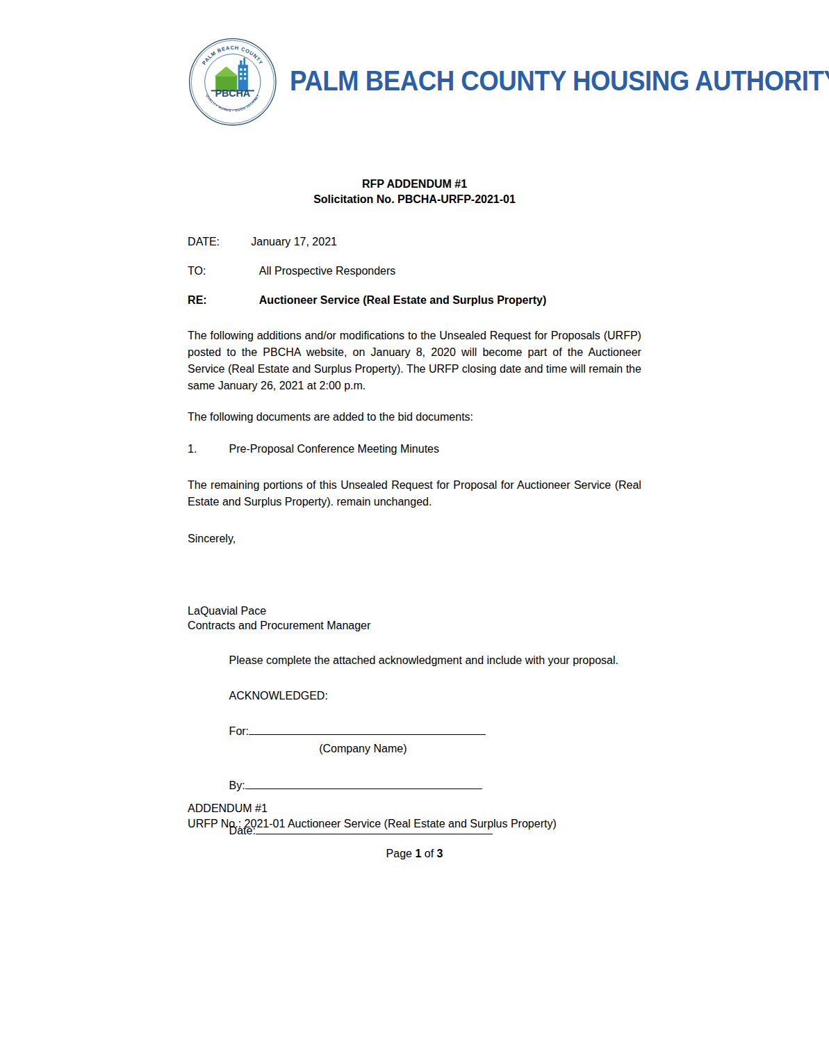PALM BEACH COUNTY QUALITY HOMES • GOOD JOURNEY PBCHA
PALM BEACH COUNTY HOUSING AUTHORITY
RFP ADDENDUM #1
Solicitation No. PBCHA-URFP-2021-01
DATE:
January 17, 2021
TO:
All Prospective Responders
RE:
Auctioneer Service (Real Estate and Surplus Property)
The following additions and/or modifications to the Unsealed Request for Proposals (URFP) posted to the PBCHA website, on January 8, 2020 will become part of the Auctioneer Service (Real Estate and Surplus Property). The URFP closing date and time will remain the same January 26, 2021 at 2:00 p.m.
The following documents are added to the bid documents:
1.
Pre-Proposal Conference Meeting Minutes
The remaining portions of this Unsealed Request for Proposal for Auctioneer Service (Real Estate and Surplus Property). remain unchanged.
Sincerely,
LaQuavial Pace
Contracts and Procurement Manager
Please complete the attached acknowledgment and include with your proposal.
ACKNOWLEDGED:
For: (Company Name)
By:
Date:
ADDENDUM #1
URFP No.: 2021-01 Auctioneer Service (Real Estate and Surplus Property)
Page 1 of 3